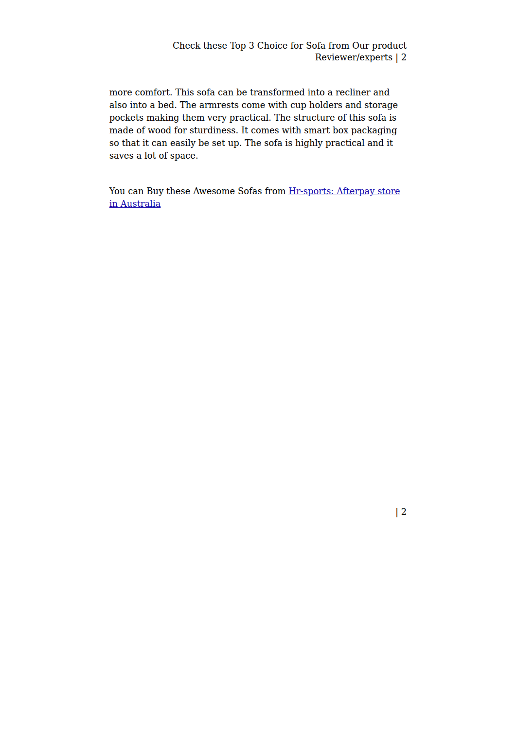Check these Top 3 Choice for Sofa from Our product Reviewer/experts | 2
more comfort. This sofa can be transformed into a recliner and also into a bed. The armrests come with cup holders and storage pockets making them very practical. The structure of this sofa is made of wood for sturdiness. It comes with smart box packaging so that it can easily be set up. The sofa is highly practical and it saves a lot of space.
You can Buy these Awesome Sofas from Hr-sports: Afterpay store in Australia
| 2